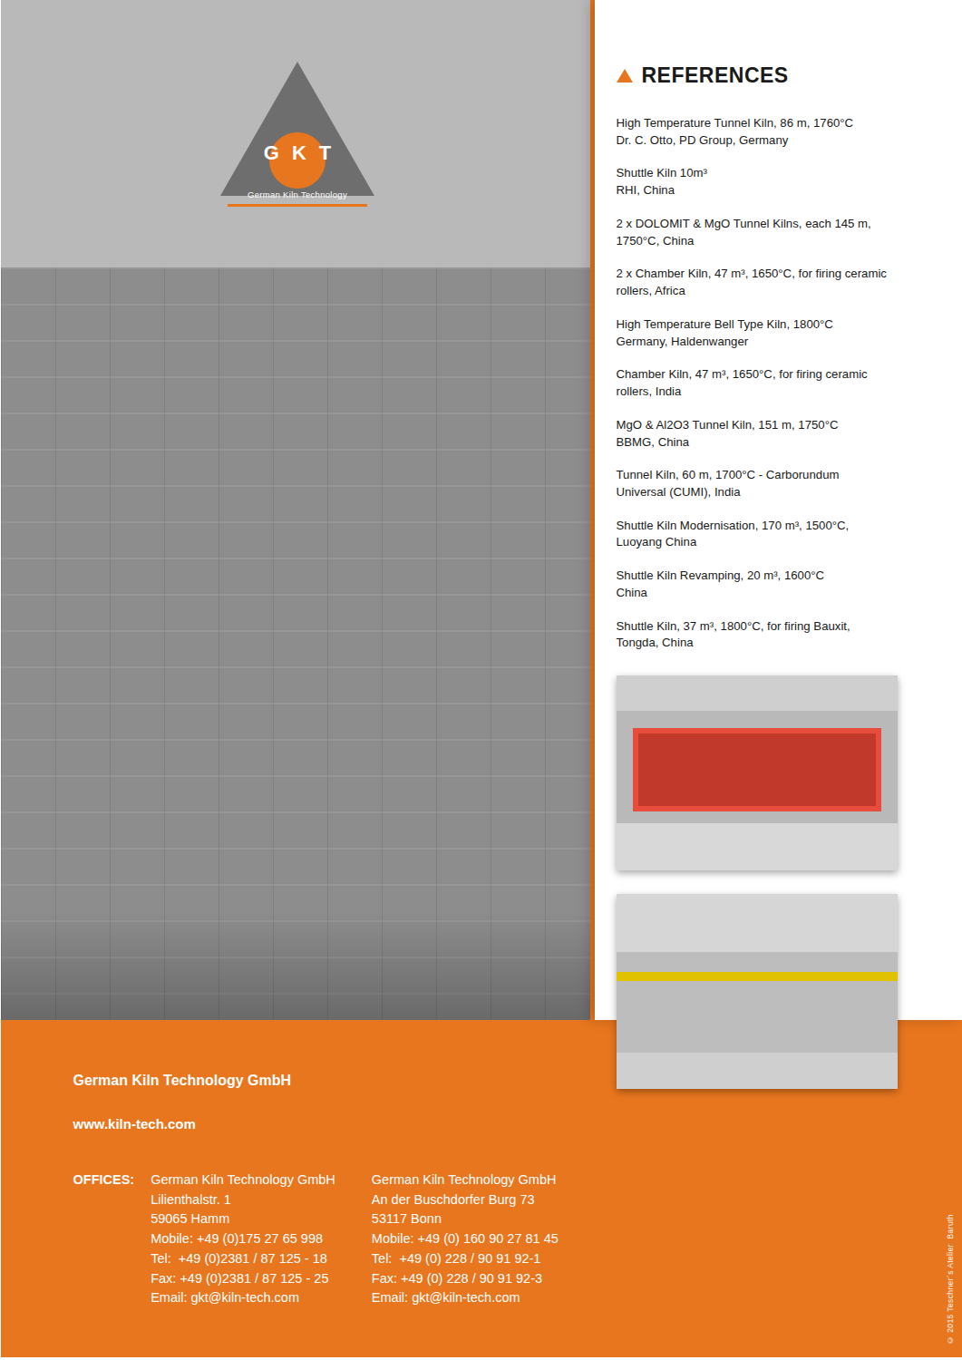GKT
German Kiln Technology
REFERENCES
High Temperature Tunnel Kiln, 86 m, 1760°C
Dr. C. Otto, PD Group, Germany
Shuttle Kiln 10m³
RHI, China
2 x DOLOMIT & MgO Tunnel Kilns, each 145 m,
1750°C, China
2 x Chamber Kiln, 47 m³, 1650°C, for firing ceramic
rollers, Africa
High Temperature Bell Type Kiln, 1800°C
Germany, Haldenwanger
Chamber Kiln, 47 m³, 1650°C, for firing ceramic
rollers, India
MgO & Al2O3 Tunnel Kiln, 151 m, 1750°C
BBMG, China
Tunnel Kiln, 60 m, 1700°C - Carborundum
Universal (CUMI), India
Shuttle Kiln Modernisation, 170 m³, 1500°C,
Luoyang China
Shuttle Kiln Revamping, 20 m³, 1600°C
China
Shuttle Kiln, 37 m³, 1800°C, for firing Bauxit,
Tongda, China
German Kiln Technology GmbH
www.kiln-tech.com
| OFFICES: | German Kiln Technology GmbH Lilienthalstr. 1 59065 Hamm Mobile: +49 (0)175 27 65 998 Tel: +49 (0)2381 / 87 125 - 18 Fax: +49 (0)2381 / 87 125 - 25 Email: gkt@kiln-tech.com | German Kiln Technology GmbH An der Buschdorfer Burg 73 53117 Bonn Mobile: +49 (0) 160 90 27 81 45 Tel: +49 (0) 228 / 90 91 92-1 Fax: +49 (0) 228 / 90 91 92-3 Email: gkt@kiln-tech.com |
© 2015 Teschner´s Atelier Baruth